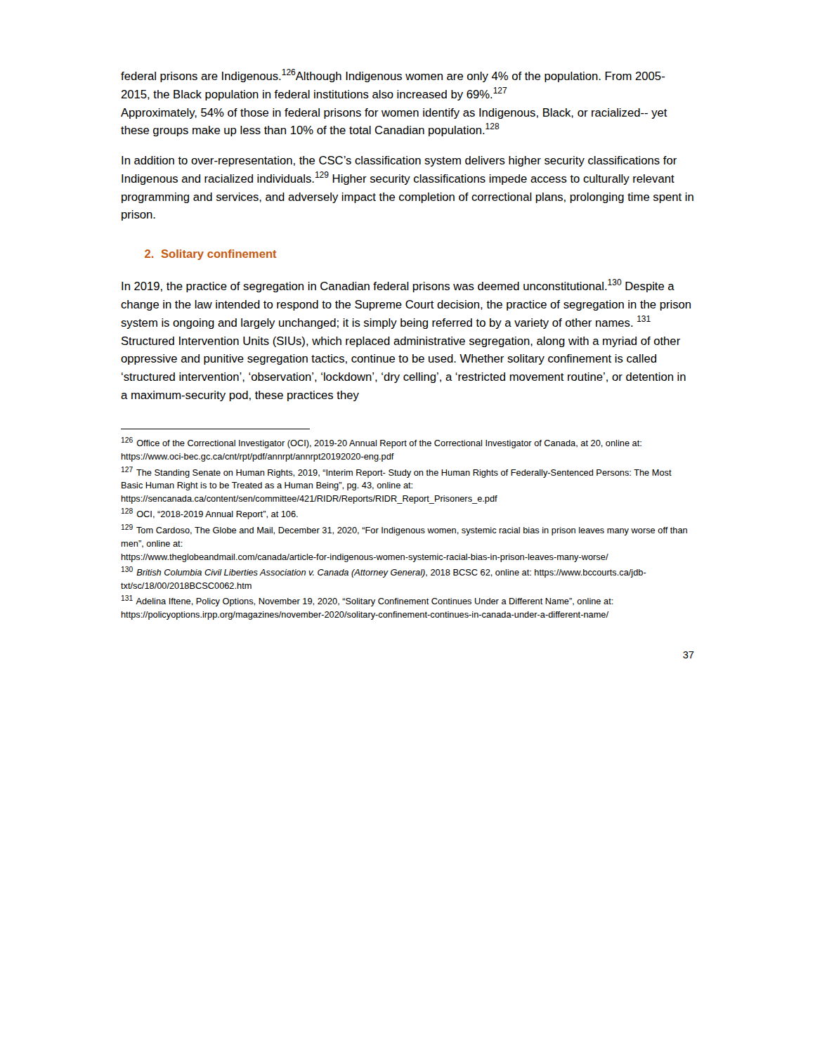federal prisons are Indigenous.126Although Indigenous women are only 4% of the population. From 2005-2015, the Black population in federal institutions also increased by 69%.127
Approximately, 54% of those in federal prisons for women identify as Indigenous, Black, or racialized-- yet these groups make up less than 10% of the total Canadian population.128
In addition to over-representation, the CSC’s classification system delivers higher security classifications for Indigenous and racialized individuals.129 Higher security classifications impede access to culturally relevant programming and services, and adversely impact the completion of correctional plans, prolonging time spent in prison.
2. Solitary confinement
In 2019, the practice of segregation in Canadian federal prisons was deemed unconstitutional.130 Despite a change in the law intended to respond to the Supreme Court decision, the practice of segregation in the prison system is ongoing and largely unchanged; it is simply being referred to by a variety of other names. 131 Structured Intervention Units (SIUs), which replaced administrative segregation, along with a myriad of other oppressive and punitive segregation tactics, continue to be used. Whether solitary confinement is called ‘structured intervention’, ‘observation’, ‘lockdown’, ‘dry celling’, a ‘restricted movement routine’, or detention in a maximum-security pod, these practices they
126 Office of the Correctional Investigator (OCI), 2019-20 Annual Report of the Correctional Investigator of Canada, at 20, online at: https://www.oci-bec.gc.ca/cnt/rpt/pdf/annrpt/annrpt20192020-eng.pdf
127 The Standing Senate on Human Rights, 2019, “Interim Report- Study on the Human Rights of Federally-Sentenced Persons: The Most Basic Human Right is to be Treated as a Human Being”, pg. 43, online at:
https://sencanada.ca/content/sen/committee/421/RIDR/Reports/RIDR_Report_Prisoners_e.pdf
128 OCI, “2018-2019 Annual Report”, at 106.
129 Tom Cardoso, The Globe and Mail, December 31, 2020, “For Indigenous women, systemic racial bias in prison leaves many worse off than men”, online at:
https://www.theglobeandmail.com/canada/article-for-indigenous-women-systemic-racial-bias-in-prison-leaves-many-worse/
130 British Columbia Civil Liberties Association v. Canada (Attorney General), 2018 BCSC 62, online at: https://www.bccourts.ca/jdb-txt/sc/18/00/2018BCSC0062.htm
131 Adelina Iftene, Policy Options, November 19, 2020, “Solitary Confinement Continues Under a Different Name”, online at: https://policyoptions.irpp.org/magazines/november-2020/solitary-confinement-continues-in-canada-under-a-different-name/
37